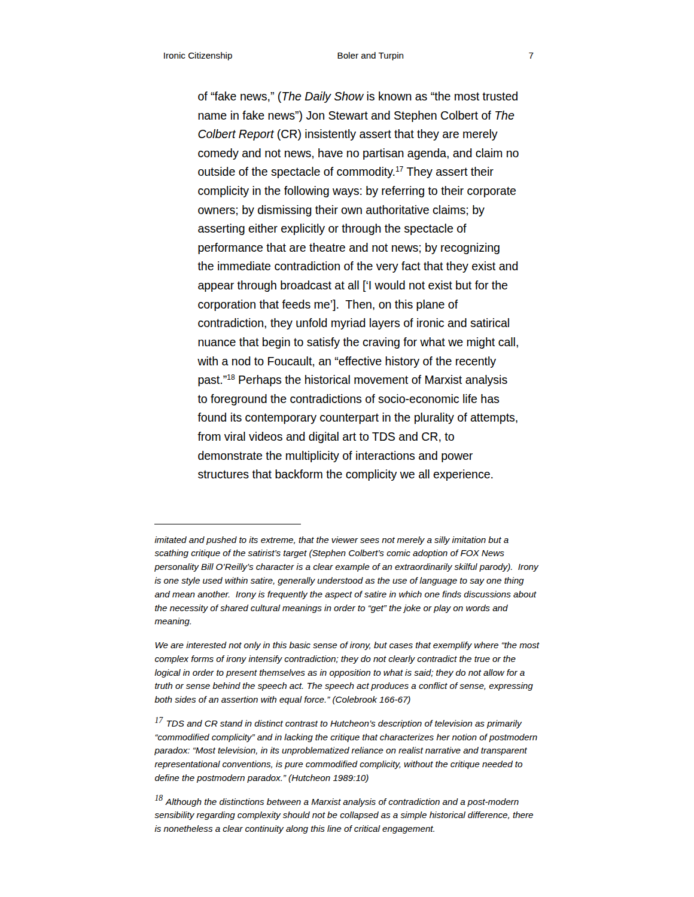Ironic Citizenship Boler and Turpin 7
of “fake news,” (The Daily Show is known as “the most trusted name in fake news”) Jon Stewart and Stephen Colbert of The Colbert Report (CR) insistently assert that they are merely comedy and not news, have no partisan agenda, and claim no outside of the spectacle of commodity.17 They assert their complicity in the following ways: by referring to their corporate owners; by dismissing their own authoritative claims; by asserting either explicitly or through the spectacle of performance that are theatre and not news; by recognizing the immediate contradiction of the very fact that they exist and appear through broadcast at all [‘I would not exist but for the corporation that feeds me’]. Then, on this plane of contradiction, they unfold myriad layers of ironic and satirical nuance that begin to satisfy the craving for what we might call, with a nod to Foucault, an “effective history of the recently past.”18 Perhaps the historical movement of Marxist analysis to foreground the contradictions of socio-economic life has found its contemporary counterpart in the plurality of attempts, from viral videos and digital art to TDS and CR, to demonstrate the multiplicity of interactions and power structures that backform the complicity we all experience.
imitated and pushed to its extreme, that the viewer sees not merely a silly imitation but a scathing critique of the satirist’s target (Stephen Colbert’s comic adoption of FOX News personality Bill O’Reilly’s character is a clear example of an extraordinarily skilful parody). Irony is one style used within satire, generally understood as the use of language to say one thing and mean another. Irony is frequently the aspect of satire in which one finds discussions about the necessity of shared cultural meanings in order to “get” the joke or play on words and meaning.
We are interested not only in this basic sense of irony, but cases that exemplify where “the most complex forms of irony intensify contradiction; they do not clearly contradict the true or the logical in order to present themselves as in opposition to what is said; they do not allow for a truth or sense behind the speech act. The speech act produces a conflict of sense, expressing both sides of an assertion with equal force.” (Colebrook 166-67)
17 TDS and CR stand in distinct contrast to Hutcheon’s description of television as primarily “commodified complicity” and in lacking the critique that characterizes her notion of postmodern paradox: “Most television, in its unproblematized reliance on realist narrative and transparent representational conventions, is pure commodified complicity, without the critique needed to define the postmodern paradox.” (Hutcheon 1989:10)
18 Although the distinctions between a Marxist analysis of contradiction and a post-modern sensibility regarding complexity should not be collapsed as a simple historical difference, there is nonetheless a clear continuity along this line of critical engagement.